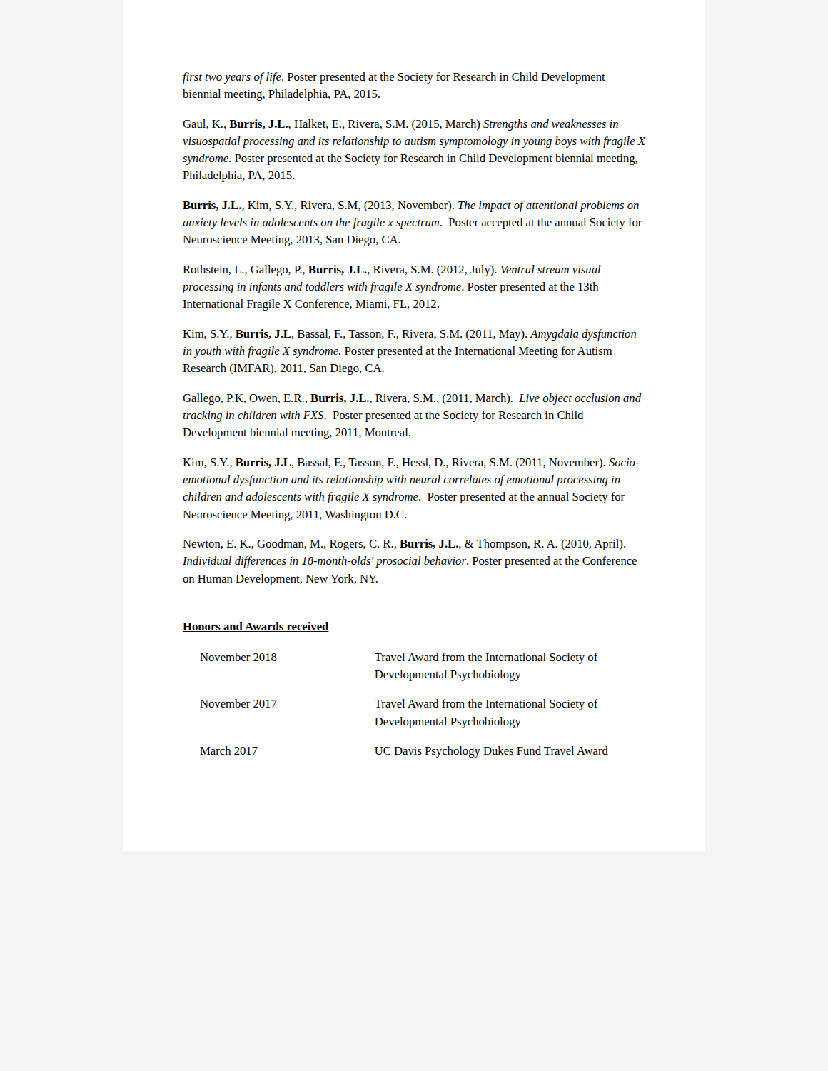first two years of life. Poster presented at the Society for Research in Child Development biennial meeting, Philadelphia, PA, 2015.
Gaul, K., Burris, J.L., Halket, E., Rivera, S.M. (2015, March) Strengths and weaknesses in visuospatial processing and its relationship to autism symptomology in young boys with fragile X syndrome. Poster presented at the Society for Research in Child Development biennial meeting, Philadelphia, PA, 2015.
Burris, J.L., Kim, S.Y., Rivera, S.M, (2013, November). The impact of attentional problems on anxiety levels in adolescents on the fragile x spectrum. Poster accepted at the annual Society for Neuroscience Meeting, 2013, San Diego, CA.
Rothstein, L., Gallego, P., Burris, J.L., Rivera, S.M. (2012, July). Ventral stream visual processing in infants and toddlers with fragile X syndrome. Poster presented at the 13th International Fragile X Conference, Miami, FL, 2012.
Kim, S.Y., Burris, J.L, Bassal, F., Tasson, F., Rivera, S.M. (2011, May). Amygdala dysfunction in youth with fragile X syndrome. Poster presented at the International Meeting for Autism Research (IMFAR), 2011, San Diego, CA.
Gallego, P.K, Owen, E.R., Burris, J.L., Rivera, S.M., (2011, March). Live object occlusion and tracking in children with FXS. Poster presented at the Society for Research in Child Development biennial meeting, 2011, Montreal.
Kim, S.Y., Burris, J.L, Bassal, F., Tasson, F., Hessl, D., Rivera, S.M. (2011, November). Socio-emotional dysfunction and its relationship with neural correlates of emotional processing in children and adolescents with fragile X syndrome. Poster presented at the annual Society for Neuroscience Meeting, 2011, Washington D.C.
Newton, E. K., Goodman, M., Rogers, C. R., Burris, J.L., & Thompson, R. A. (2010, April). Individual differences in 18-month-olds' prosocial behavior. Poster presented at the Conference on Human Development, New York, NY.
Honors and Awards received
| November 2018 | Travel Award from the International Society of Developmental Psychobiology |
| November 2017 | Travel Award from the International Society of Developmental Psychobiology |
| March 2017 | UC Davis Psychology Dukes Fund Travel Award |